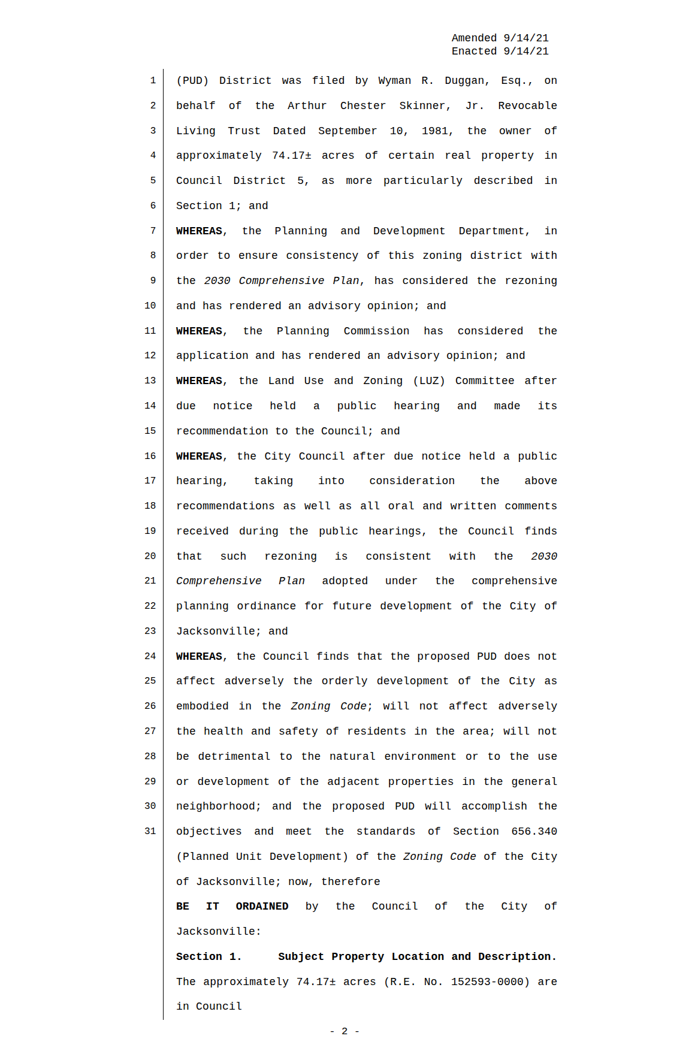Amended 9/14/21
Enacted 9/14/21
1
2
3
4
5
6
7
8
9
10
11
12
13
14
15
16
17
18
19
20
21
22
23
24
25
26
27
28
29
30
31
(PUD) District was filed by Wyman R. Duggan, Esq., on behalf of the Arthur Chester Skinner, Jr. Revocable Living Trust Dated September 10, 1981, the owner of approximately 74.17± acres of certain real property in Council District 5, as more particularly described in Section 1; and
WHEREAS, the Planning and Development Department, in order to ensure consistency of this zoning district with the 2030 Comprehensive Plan, has considered the rezoning and has rendered an advisory opinion; and
WHEREAS, the Planning Commission has considered the application and has rendered an advisory opinion; and
WHEREAS, the Land Use and Zoning (LUZ) Committee after due notice held a public hearing and made its recommendation to the Council; and
WHEREAS, the City Council after due notice held a public hearing, taking into consideration the above recommendations as well as all oral and written comments received during the public hearings, the Council finds that such rezoning is consistent with the 2030 Comprehensive Plan adopted under the comprehensive planning ordinance for future development of the City of Jacksonville; and
WHEREAS, the Council finds that the proposed PUD does not affect adversely the orderly development of the City as embodied in the Zoning Code; will not affect adversely the health and safety of residents in the area; will not be detrimental to the natural environment or to the use or development of the adjacent properties in the general neighborhood; and the proposed PUD will accomplish the objectives and meet the standards of Section 656.340 (Planned Unit Development) of the Zoning Code of the City of Jacksonville; now, therefore
BE IT ORDAINED by the Council of the City of Jacksonville:
Section 1. Subject Property Location and Description. The approximately 74.17± acres (R.E. No. 152593-0000) are in Council
- 2 -